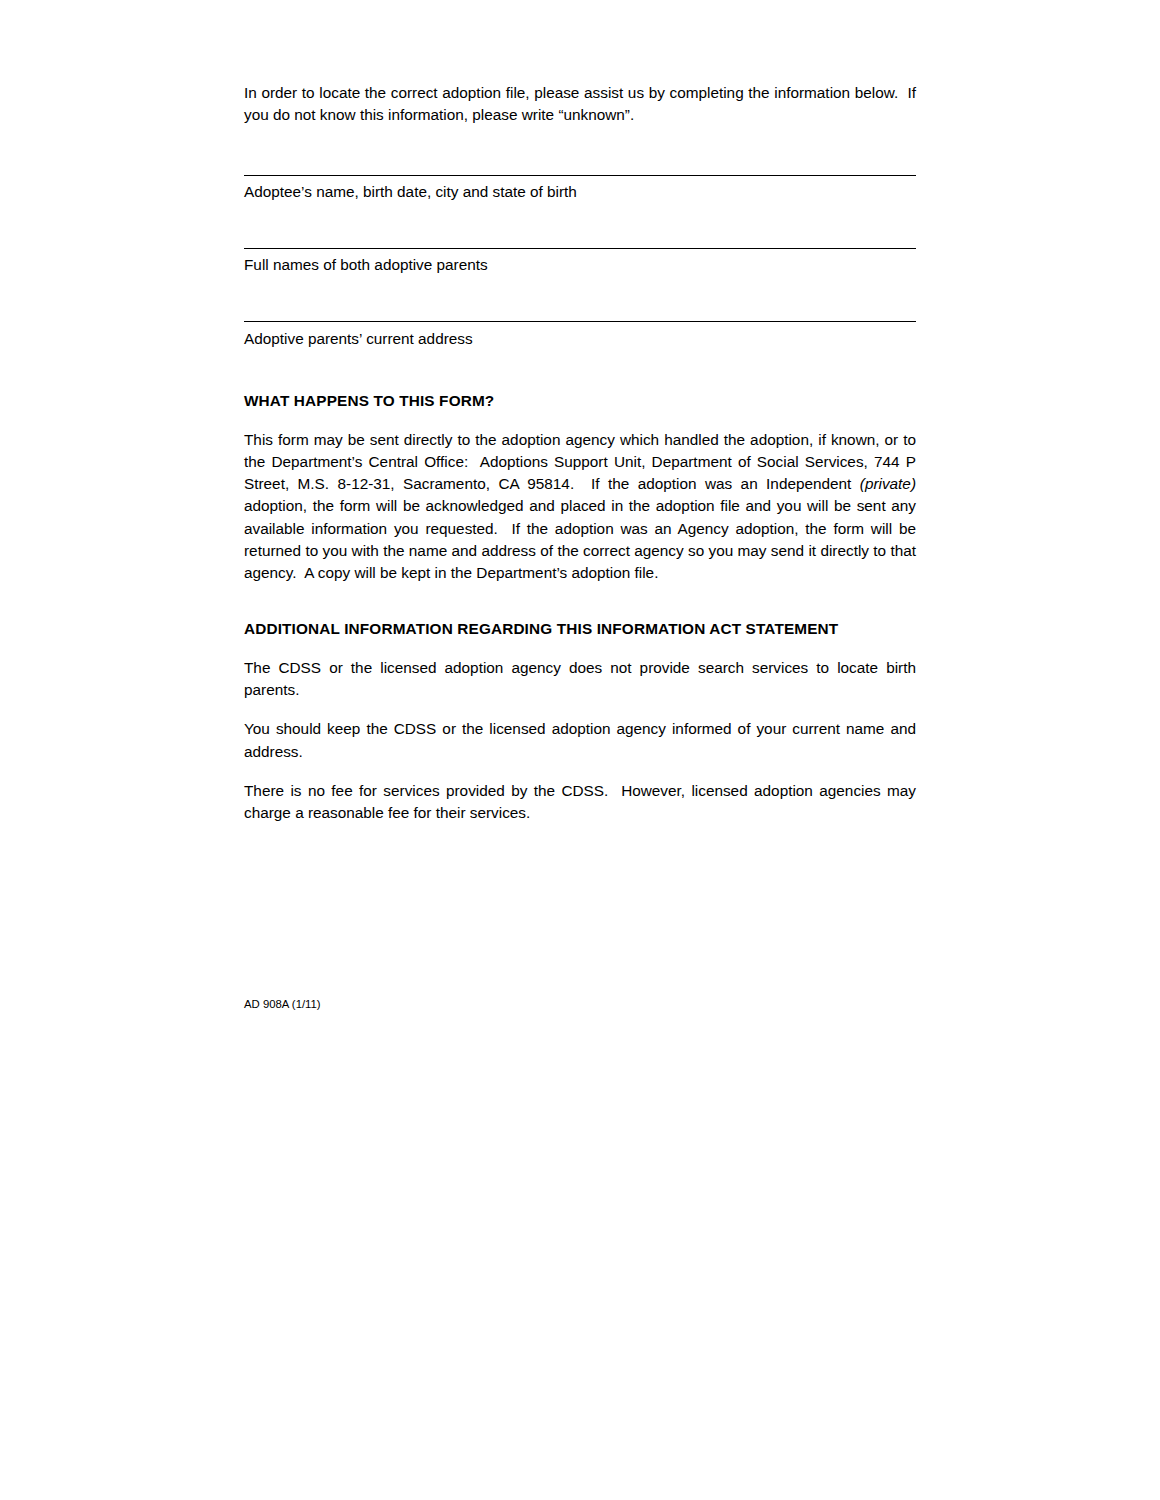In order to locate the correct adoption file, please assist us by completing the information below. If you do not know this information, please write “unknown”.
Adoptee’s name, birth date, city and state of birth
Full names of both adoptive parents
Adoptive parents’ current address
What happens to this form?
This form may be sent directly to the adoption agency which handled the adoption, if known, or to the Department’s Central Office: Adoptions Support Unit, Department of Social Services, 744 P Street, M.S. 8-12-31, Sacramento, CA 95814. If the adoption was an Independent (private) adoption, the form will be acknowledged and placed in the adoption file and you will be sent any available information you requested. If the adoption was an Agency adoption, the form will be returned to you with the name and address of the correct agency so you may send it directly to that agency. A copy will be kept in the Department’s adoption file.
Additional information regarding this Information Act Statement
The CDSS or the licensed adoption agency does not provide search services to locate birth parents.
You should keep the CDSS or the licensed adoption agency informed of your current name and address.
There is no fee for services provided by the CDSS. However, licensed adoption agencies may charge a reasonable fee for their services.
AD 908A (1/11)